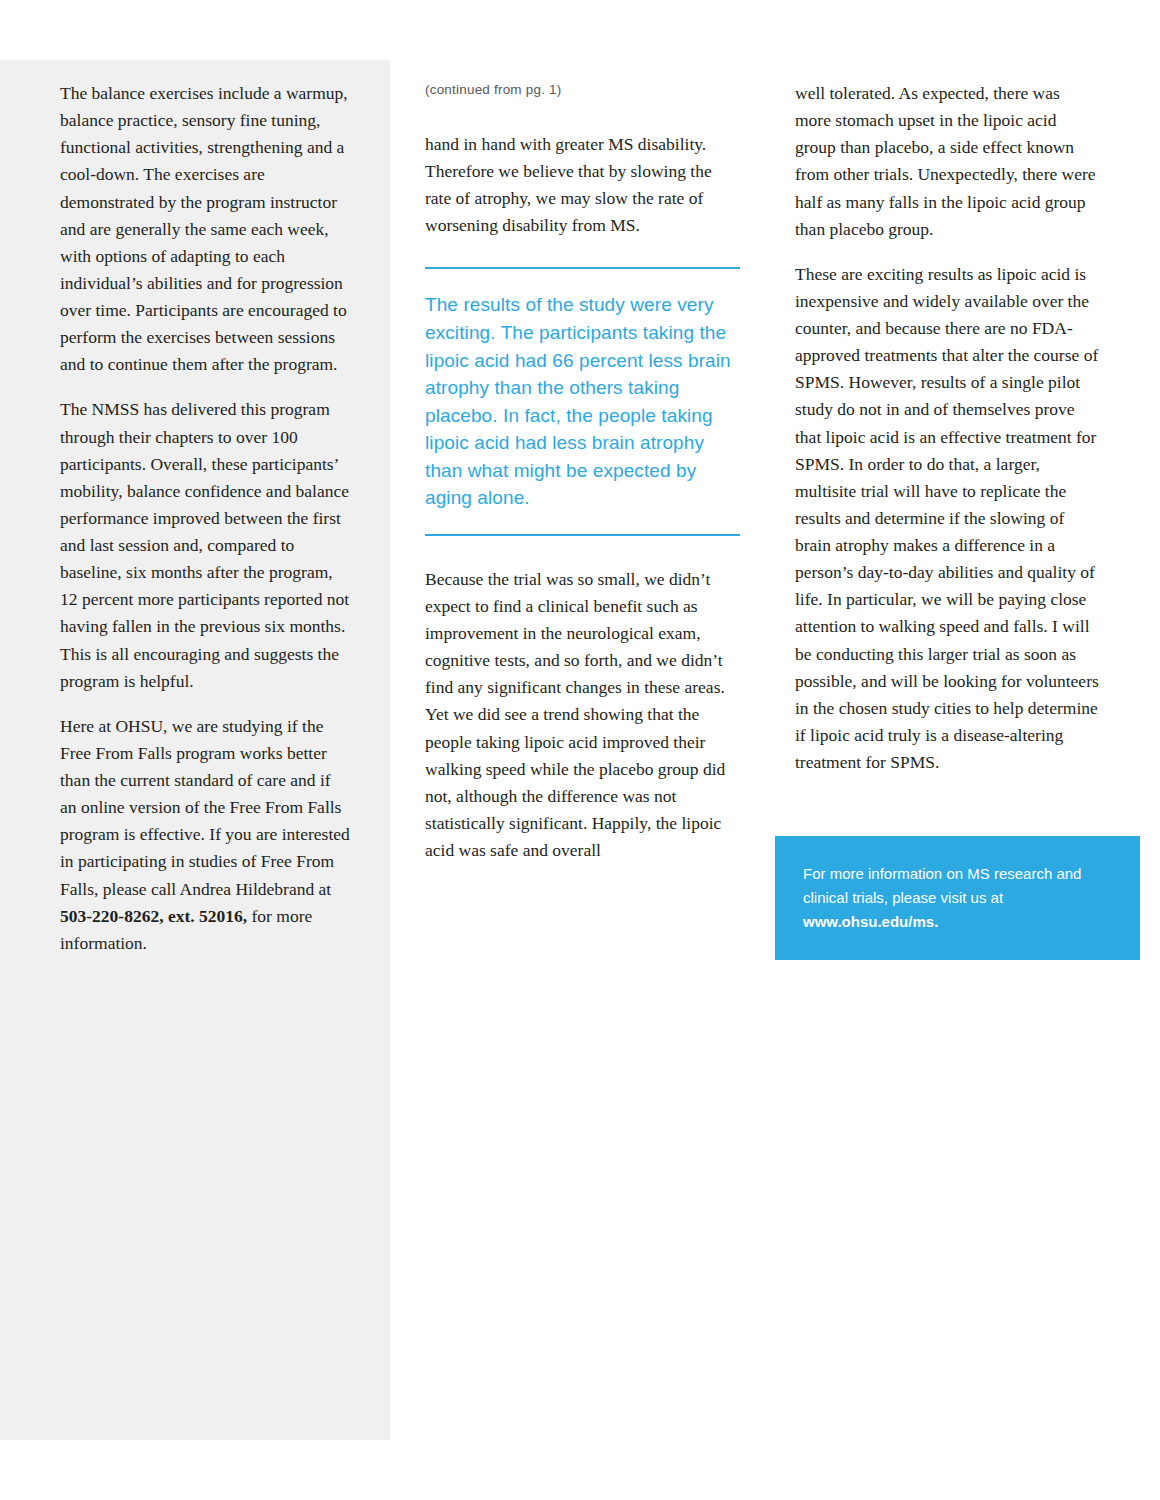The balance exercises include a warmup, balance practice, sensory fine tuning, functional activities, strengthening and a cool-down. The exercises are demonstrated by the program instructor and are generally the same each week, with options of adapting to each individual’s abilities and for progression over time. Participants are encouraged to perform the exercises between sessions and to continue them after the program.
The NMSS has delivered this program through their chapters to over 100 participants. Overall, these participants’ mobility, balance confidence and balance performance improved between the first and last session and, compared to baseline, six months after the program, 12 percent more participants reported not having fallen in the previous six months. This is all encouraging and suggests the program is helpful.
Here at OHSU, we are studying if the Free From Falls program works better than the current standard of care and if an online version of the Free From Falls program is effective. If you are interested in participating in studies of Free From Falls, please call Andrea Hildebrand at 503-220-8262, ext. 52016, for more information.
(continued from pg. 1)
hand in hand with greater MS disability. Therefore we believe that by slowing the rate of atrophy, we may slow the rate of worsening disability from MS.
The results of the study were very exciting. The participants taking the lipoic acid had 66 percent less brain atrophy than the others taking placebo. In fact, the people taking lipoic acid had less brain atrophy than what might be expected by aging alone.
Because the trial was so small, we didn’t expect to find a clinical benefit such as improvement in the neurological exam, cognitive tests, and so forth, and we didn’t find any significant changes in these areas. Yet we did see a trend showing that the people taking lipoic acid improved their walking speed while the placebo group did not, although the difference was not statistically significant. Happily, the lipoic acid was safe and overall
well tolerated. As expected, there was more stomach upset in the lipoic acid group than placebo, a side effect known from other trials. Unexpectedly, there were half as many falls in the lipoic acid group than placebo group.
These are exciting results as lipoic acid is inexpensive and widely available over the counter, and because there are no FDA-approved treatments that alter the course of SPMS. However, results of a single pilot study do not in and of themselves prove that lipoic acid is an effective treatment for SPMS. In order to do that, a larger, multisite trial will have to replicate the results and determine if the slowing of brain atrophy makes a difference in a person’s day-to-day abilities and quality of life. In particular, we will be paying close attention to walking speed and falls. I will be conducting this larger trial as soon as possible, and will be looking for volunteers in the chosen study cities to help determine if lipoic acid truly is a disease-altering treatment for SPMS.
For more information on MS research and clinical trials, please visit us at www.ohsu.edu/ms.